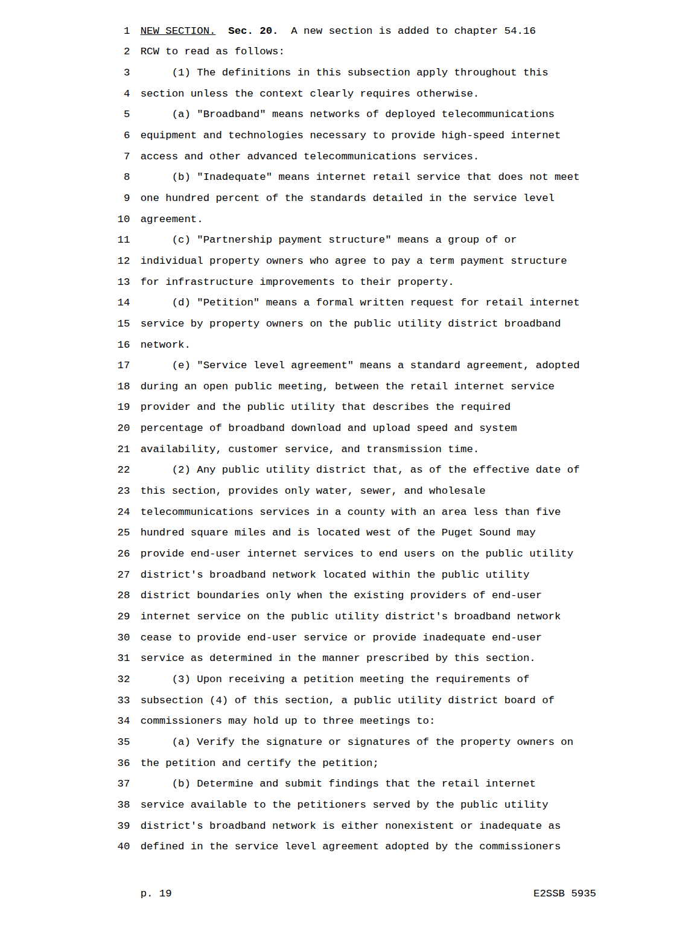NEW SECTION. Sec. 20. A new section is added to chapter 54.16
RCW to read as follows:
(1) The definitions in this subsection apply throughout this
section unless the context clearly requires otherwise.
(a) "Broadband" means networks of deployed telecommunications
equipment and technologies necessary to provide high-speed internet
access and other advanced telecommunications services.
(b) "Inadequate" means internet retail service that does not meet
one hundred percent of the standards detailed in the service level
agreement.
(c) "Partnership payment structure" means a group of or
individual property owners who agree to pay a term payment structure
for infrastructure improvements to their property.
(d) "Petition" means a formal written request for retail internet
service by property owners on the public utility district broadband
network.
(e) "Service level agreement" means a standard agreement, adopted
during an open public meeting, between the retail internet service
provider and the public utility that describes the required
percentage of broadband download and upload speed and system
availability, customer service, and transmission time.
(2) Any public utility district that, as of the effective date of
this section, provides only water, sewer, and wholesale
telecommunications services in a county with an area less than five
hundred square miles and is located west of the Puget Sound may
provide end-user internet services to end users on the public utility
district's broadband network located within the public utility
district boundaries only when the existing providers of end-user
internet service on the public utility district's broadband network
cease to provide end-user service or provide inadequate end-user
service as determined in the manner prescribed by this section.
(3) Upon receiving a petition meeting the requirements of
subsection (4) of this section, a public utility district board of
commissioners may hold up to three meetings to:
(a) Verify the signature or signatures of the property owners on
the petition and certify the petition;
(b) Determine and submit findings that the retail internet
service available to the petitioners served by the public utility
district's broadband network is either nonexistent or inadequate as
defined in the service level agreement adopted by the commissioners
p. 19 E2SSB 5935